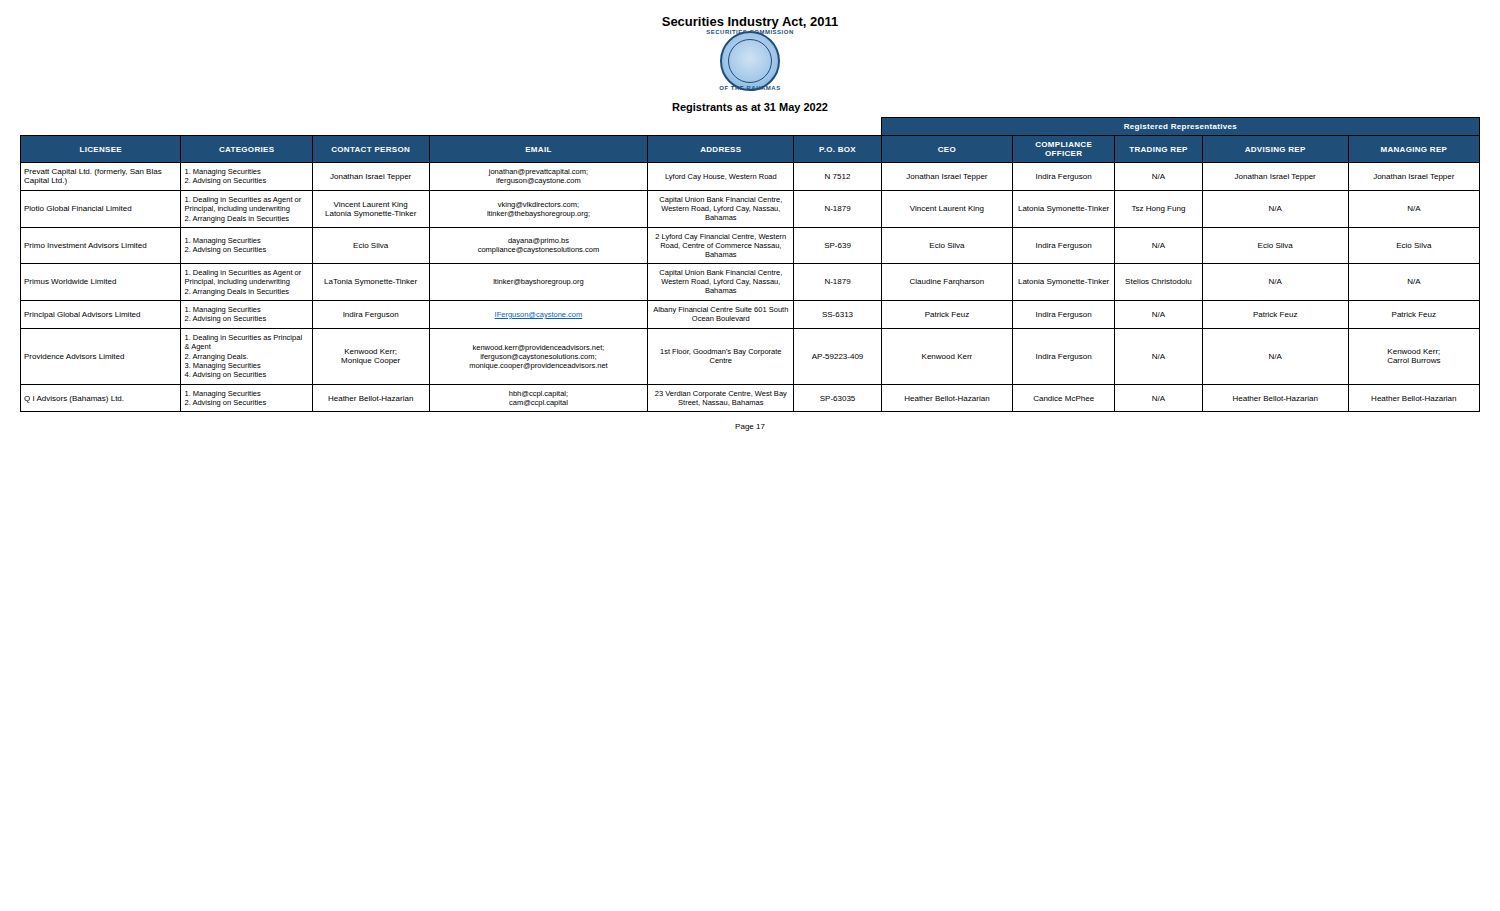Securities Industry Act, 2011
SECURITIES COMMISSION
OF THE BAHAMAS
Registrants as at 31 May 2022
| | | | | | | Registered Representatives |
| --- | --- | --- | --- | --- | --- | --- |
| LICENSEE | CATEGORIES | CONTACT PERSON | EMAIL | ADDRESS | P.O. BOX | CEO | COMPLIANCE OFFICER | TRADING REP | ADVISING REP | MANAGING REP |
| Prevatt Capital Ltd. (formerly, San Blas Capital Ltd.) | 1. Managing Securities 2. Advising on Securities | Jonathan Israel Tepper | jonathan@prevattcapital.com; iferguson@caystone.com | Lyford Cay House, Western Road | N 7512 | Jonathan Israel Tepper | Indira Ferguson | N/A | Jonathan Israel Tepper | Jonathan Israel Tepper |
| Plotio Global Financial Limited | 1. Dealing in Securities as Agent or Principal, including underwriting 2. Arranging Deals in Securities | Vincent Laurent King Latonia Symonette-Tinker | vking@vlkdirectors.com; ltinker@thebayshoregroup.org; | Capital Union Bank Financial Centre, Western Road, Lyford Cay, Nassau, Bahamas | N-1879 | Vincent Laurent King | Latonia Symonette-Tinker | Tsz Hong Fung | N/A | N/A |
| Primo Investment Advisors Limited | 1. Managing Securities 2. Advising on Securities | Ecio Silva | dayana@primo.bs compliance@caystonesolutions.com | 2 Lyford Cay Financial Centre, Western Road, Centre of Commerce Nassau, Bahamas | SP-639 | Ecio Silva | Indira Ferguson | N/A | Ecio Silva | Ecio Silva |
| Primus Worldwide Limited | 1. Dealing in Securities as Agent or Principal, including underwriting 2. Arranging Deals in Securities | LaTonia Symonette-Tinker | ltinker@bayshoregroup.org | Capital Union Bank Financial Centre, Western Road, Lyford Cay, Nassau, Bahamas | N-1879 | Claudine Farqharson | Latonia Symonette-Tinker | Stelios Christodolu | N/A | N/A |
| Principal Global Advisors Limited | 1. Managing Securities 2. Advising on Securities | Indira Ferguson | IFerguson@caystone.com | Albany Financial Centre Suite 601 South Ocean Boulevard | SS-6313 | Patrick Feuz | Indira Ferguson | N/A | Patrick Feuz | Patrick Feuz |
| Providence Advisors Limited | 1. Dealing in Securities as Principal & Agent 2. Arranging Deals. 3. Managing Securities 4. Advising on Securities | Kenwood Kerr; Monique Cooper | kenwood.kerr@providenceadvisors.net; iferguson@caystonesolutions.com; monique.cooper@providenceadvisors.net | 1st Floor, Goodman's Bay Corporate Centre | AP-59223-409 | Kenwood Kerr | Indira Ferguson | N/A | N/A | Kenwood Kerr; Carrol Burrows |
| Q I Advisors (Bahamas) Ltd. | 1. Managing Securities 2. Advising on Securities | Heather Bellot-Hazarian | hbh@ccpl.capital; cam@ccpl.capital | 23 Verdian Corporate Centre, West Bay Street, Nassau, Bahamas | SP-63035 | Heather Bellot-Hazarian | Candice McPhee | N/A | Heather Bellot-Hazarian | Heather Bellot-Hazarian |
Page 17